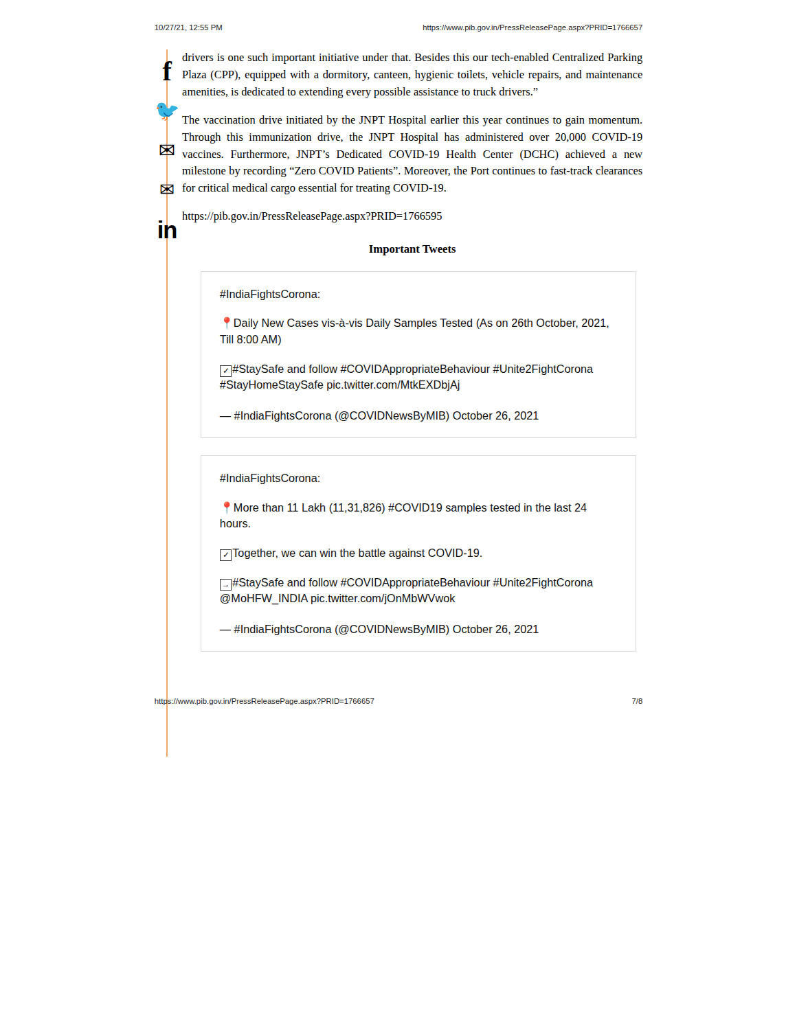10/27/21, 12:55 PM
https://www.pib.gov.in/PressReleasePage.aspx?PRID=1766657
f 🐦 ✉ ✉ in
drivers is one such important initiative under that. Besides this our tech-enabled Centralized Parking Plaza (CPP), equipped with a dormitory, canteen, hygienic toilets, vehicle repairs, and maintenance amenities, is dedicated to extending every possible assistance to truck drivers.”
The vaccination drive initiated by the JNPT Hospital earlier this year continues to gain momentum. Through this immunization drive, the JNPT Hospital has administered over 20,000 COVID-19 vaccines. Furthermore, JNPT’s Dedicated COVID-19 Health Center (DCHC) achieved a new milestone by recording “Zero COVID Patients”. Moreover, the Port continues to fast-track clearances for critical medical cargo essential for treating COVID-19.
https://pib.gov.in/PressReleasePage.aspx?PRID=1766595
Important Tweets
#IndiaFightsCorona:
📍Daily New Cases vis-à-vis Daily Samples Tested (As on 26th October, 2021, Till 8:00 AM)
✓#StaySafe and follow #COVIDAppropriateBehaviour #Unite2FightCorona #StayHomeStaySafe pic.twitter.com/MtkEXDbjAj
— #IndiaFightsCorona (@COVIDNewsByMIB) October 26, 2021
#IndiaFightsCorona:
📍More than 11 Lakh (11,31,826) #COVID19 samples tested in the last 24 hours.
✓Together, we can win the battle against COVID-19.
→#StaySafe and follow #COVIDAppropriateBehaviour #Unite2FightCorona @MoHFW_INDIA pic.twitter.com/jOnMbWVwok
— #IndiaFightsCorona (@COVIDNewsByMIB) October 26, 2021
https://www.pib.gov.in/PressReleasePage.aspx?PRID=1766657
7/8